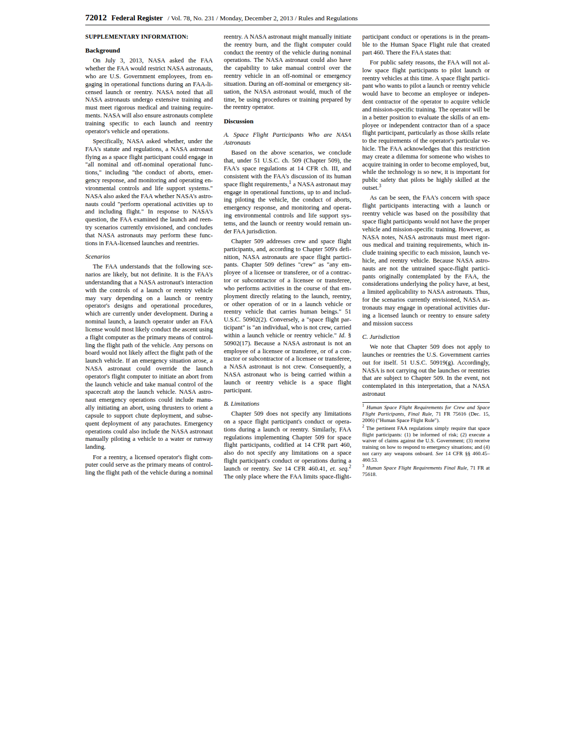72012 Federal Register / Vol. 78, No. 231 / Monday, December 2, 2013 / Rules and Regulations
Supplementary Information:
Background
On July 3, 2013, NASA asked the FAA whether the FAA would restrict NASA astronauts, who are U.S. Government employees, from engaging in operational functions during an FAA-licensed launch or reentry. NASA noted that all NASA astronauts undergo extensive training and must meet rigorous medical and training requirements. NASA will also ensure astronauts complete training specific to each launch and reentry operator's vehicle and operations.
Specifically, NASA asked whether, under the FAA's statute and regulations, a NASA astronaut flying as a space flight participant could engage in "all nominal and off-nominal operational functions," including "the conduct of aborts, emergency response, and monitoring and operating environmental controls and life support systems." NASA also asked the FAA whether NASA's astronauts could "perform operational activities up to and including flight." In response to NASA's question, the FAA examined the launch and reentry scenarios currently envisioned, and concludes that NASA astronauts may perform these functions in FAA-licensed launches and reentries.
Scenarios
The FAA understands that the following scenarios are likely, but not definite. It is the FAA's understanding that a NASA astronaut's interaction with the controls of a launch or reentry vehicle may vary depending on a launch or reentry operator's designs and operational procedures, which are currently under development. During a nominal launch, a launch operator under an FAA license would most likely conduct the ascent using a flight computer as the primary means of controlling the flight path of the vehicle. Any persons on board would not likely affect the flight path of the launch vehicle. If an emergency situation arose, a NASA astronaut could override the launch operator's flight computer to initiate an abort from the launch vehicle and take manual control of the spacecraft atop the launch vehicle. NASA astronaut emergency operations could include manually initiating an abort, using thrusters to orient a capsule to support chute deployment, and subsequent deployment of any parachutes. Emergency operations could also include the NASA astronaut manually piloting a vehicle to a water or runway landing.
For a reentry, a licensed operator's flight computer could serve as the primary means of controlling the flight path of the vehicle during a nominal reentry. A NASA astronaut might manually initiate the reentry burn, and the flight computer could conduct the reentry of the vehicle during nominal operations. The NASA astronaut could also have the capability to take manual control over the reentry vehicle in an off-nominal or emergency situation. During an off-nominal or emergency situation, the NASA astronaut would, much of the time, be using procedures or training prepared by the reentry operator.
Discussion
A. Space Flight Participants Who are NASA Astronauts
Based on the above scenarios, we conclude that, under 51 U.S.C. ch. 509 (Chapter 509), the FAA's space regulations at 14 CFR ch. III, and consistent with the FAA's discussion of its human space flight requirements,1 a NASA astronaut may engage in operational functions, up to and including piloting the vehicle, the conduct of aborts, emergency response, and monitoring and operating environmental controls and life support systems, and the launch or reentry would remain under FAA jurisdiction.
Chapter 509 addresses crew and space flight participants, and, according to Chapter 509's definition, NASA astronauts are space flight participants. Chapter 509 defines "crew" as "any employee of a licensee or transferee, or of a contractor or subcontractor of a licensee or transferee, who performs activities in the course of that employment directly relating to the launch, reentry, or other operation of or in a launch vehicle or reentry vehicle that carries human beings." 51 U.S.C. 50902(2). Conversely, a "space flight participant" is "an individual, who is not crew, carried within a launch vehicle or reentry vehicle." Id. § 50902(17). Because a NASA astronaut is not an employee of a licensee or transferee, or of a contractor or subcontractor of a licensee or transferee, a NASA astronaut is not crew. Consequently, a NASA astronaut who is being carried within a launch or reentry vehicle is a space flight participant.
B. Limitations
Chapter 509 does not specify any limitations on a space flight participant's conduct or operations during a launch or reentry. Similarly, FAA regulations implementing Chapter 509 for space flight participants, codified at 14 CFR part 460, also do not specify any limitations on a space flight participant's conduct or operations during a launch or reentry. See 14 CFR 460.41, et. seq.2 The only place where the FAA limits space-flight-participant conduct or operations is in the preamble to the Human Space Flight rule that created part 460. There the FAA states that:
For public safety reasons, the FAA will not allow space flight participants to pilot launch or reentry vehicles at this time. A space flight participant who wants to pilot a launch or reentry vehicle would have to become an employee or independent contractor of the operator to acquire vehicle and mission-specific training. The operator will be in a better position to evaluate the skills of an employee or independent contractor than of a space flight participant, particularly as those skills relate to the requirements of the operator's particular vehicle. The FAA acknowledges that this restriction may create a dilemma for someone who wishes to acquire training in order to become employed, but, while the technology is so new, it is important for public safety that pilots be highly skilled at the outset.3
As can be seen, the FAA's concern with space flight participants interacting with a launch or reentry vehicle was based on the possibility that space flight participants would not have the proper vehicle and mission-specific training. However, as NASA notes, NASA astronauts must meet rigorous medical and training requirements, which include training specific to each mission, launch vehicle, and reentry vehicle. Because NASA astronauts are not the untrained space-flight participants originally contemplated by the FAA, the considerations underlying the policy have, at best, a limited applicability to NASA astronauts. Thus, for the scenarios currently envisioned, NASA astronauts may engage in operational activities during a licensed launch or reentry to ensure safety and mission success
C. Jurisdiction
We note that Chapter 509 does not apply to launches or reentries the U.S. Government carries out for itself. 51 U.S.C. 50919(g). Accordingly, NASA is not carrying out the launches or reentries that are subject to Chapter 509. In the event, not contemplated in this interpretation, that a NASA astronaut
1 Human Space Flight Requirements for Crew and Space Flight Participants, Final Rule, 71 FR 75616 (Dec. 15, 2006) ("Human Space Flight Rule").
2 The pertinent FAA regulations simply require that space flight participants: (1) be informed of risk; (2) execute a waiver of claims against the U.S. Government; (3) receive training on how to respond to emergency situations; and (4) not carry any weapons onboard. See 14 CFR §§ 460.45–460.53.
3 Human Space Flight Requirements Final Rule, 71 FR at 75618.